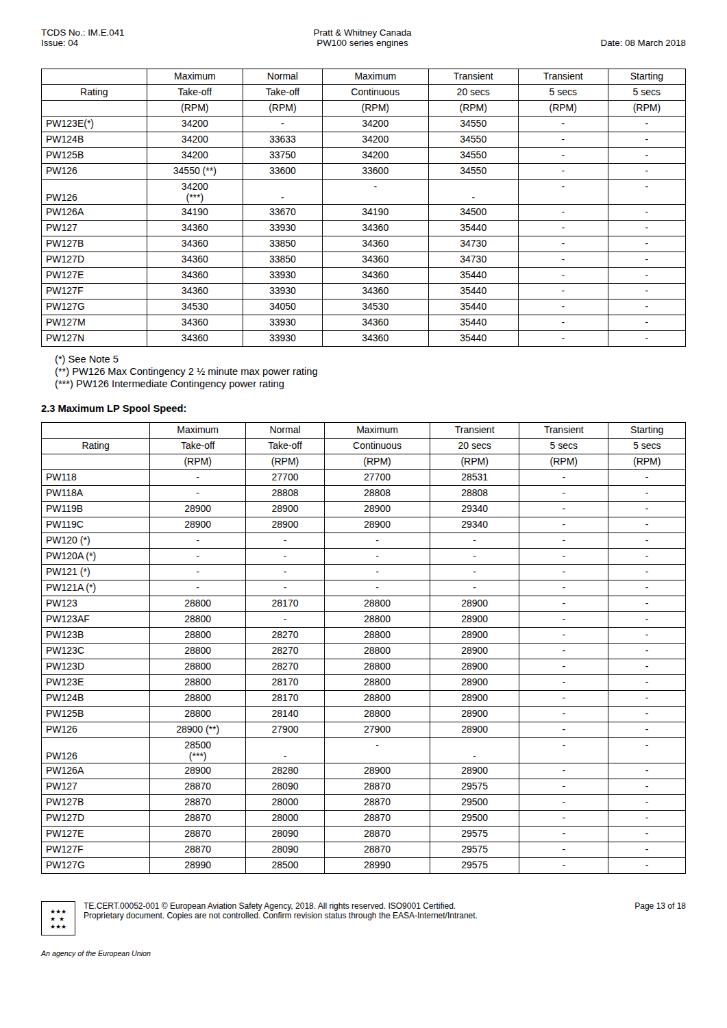TCDS No.: IM.E.041 Issue: 04
Pratt & Whitney Canada PW100 series engines
Date: 08 March 2018
| | Maximum | Normal | Maximum | Transient | Transient | Starting |
| --- | --- | --- | --- | --- | --- | --- |
| Rating | Take-off | Take-off | Continuous | 20 secs | 5 secs | 5 secs |
| | (RPM) | (RPM) | (RPM) | (RPM) | (RPM) | (RPM) |
| PW123E(*) | 34200 | - | 34200 | 34550 | - | - |
| PW124B | 34200 | 33633 | 34200 | 34550 | - | - |
| PW125B | 34200 | 33750 | 34200 | 34550 | - | - |
| PW126 | 34550 (**) | 33600 | 33600 | 34550 | - | - |
| PW126 | 34200 (***) | - | - | - | - | - |
| PW126A | 34190 | 33670 | 34190 | 34500 | - | - |
| PW127 | 34360 | 33930 | 34360 | 35440 | - | - |
| PW127B | 34360 | 33850 | 34360 | 34730 | - | - |
| PW127D | 34360 | 33850 | 34360 | 34730 | - | - |
| PW127E | 34360 | 33930 | 34360 | 35440 | - | - |
| PW127F | 34360 | 33930 | 34360 | 35440 | - | - |
| PW127G | 34530 | 34050 | 34530 | 35440 | - | - |
| PW127M | 34360 | 33930 | 34360 | 35440 | - | - |
| PW127N | 34360 | 33930 | 34360 | 35440 | - | - |
(*) See Note 5
(**) PW126 Max Contingency 2 ½ minute max power rating
(***) PW126 Intermediate Contingency power rating
2.3 Maximum LP Spool Speed:
| | Maximum | Normal | Maximum | Transient | Transient | Starting |
| --- | --- | --- | --- | --- | --- | --- |
| Rating | Take-off | Take-off | Continuous | 20 secs | 5 secs | 5 secs |
| | (RPM) | (RPM) | (RPM) | (RPM) | (RPM) | (RPM) |
| PW118 | - | 27700 | 27700 | 28531 | - | - |
| PW118A | - | 28808 | 28808 | 28808 | - | - |
| PW119B | 28900 | 28900 | 28900 | 29340 | - | - |
| PW119C | 28900 | 28900 | 28900 | 29340 | - | - |
| PW120 (*) | - | - | - | - | - | - |
| PW120A (*) | - | - | - | - | - | - |
| PW121 (*) | - | - | - | - | - | - |
| PW121A (*) | - | - | - | - | - | - |
| PW123 | 28800 | 28170 | 28800 | 28900 | - | - |
| PW123AF | 28800 | - | 28800 | 28900 | - | - |
| PW123B | 28800 | 28270 | 28800 | 28900 | - | - |
| PW123C | 28800 | 28270 | 28800 | 28900 | - | - |
| PW123D | 28800 | 28270 | 28800 | 28900 | - | - |
| PW123E | 28800 | 28170 | 28800 | 28900 | - | - |
| PW124B | 28800 | 28170 | 28800 | 28900 | - | - |
| PW125B | 28800 | 28140 | 28800 | 28900 | - | - |
| PW126 | 28900 (**) | 27900 | 27900 | 28900 | - | - |
| PW126 | 28500 (***) | - | - | - | - | - |
| PW126A | 28900 | 28280 | 28900 | 28900 | - | - |
| PW127 | 28870 | 28090 | 28870 | 29575 | - | - |
| PW127B | 28870 | 28000 | 28870 | 29500 | - | - |
| PW127D | 28870 | 28000 | 28870 | 29500 | - | - |
| PW127E | 28870 | 28090 | 28870 | 29575 | - | - |
| PW127F | 28870 | 28090 | 28870 | 29575 | - | - |
| PW127G | 28990 | 28500 | 28990 | 29575 | - | - |
★★★
★ ★
★★★
TE.CERT.00052-001 © European Aviation Safety Agency, 2018. All rights reserved. ISO9001 Certified. Page 13 of 18
Proprietary document. Copies are not controlled. Confirm revision status through the EASA-Internet/Intranet.
An agency of the European Union